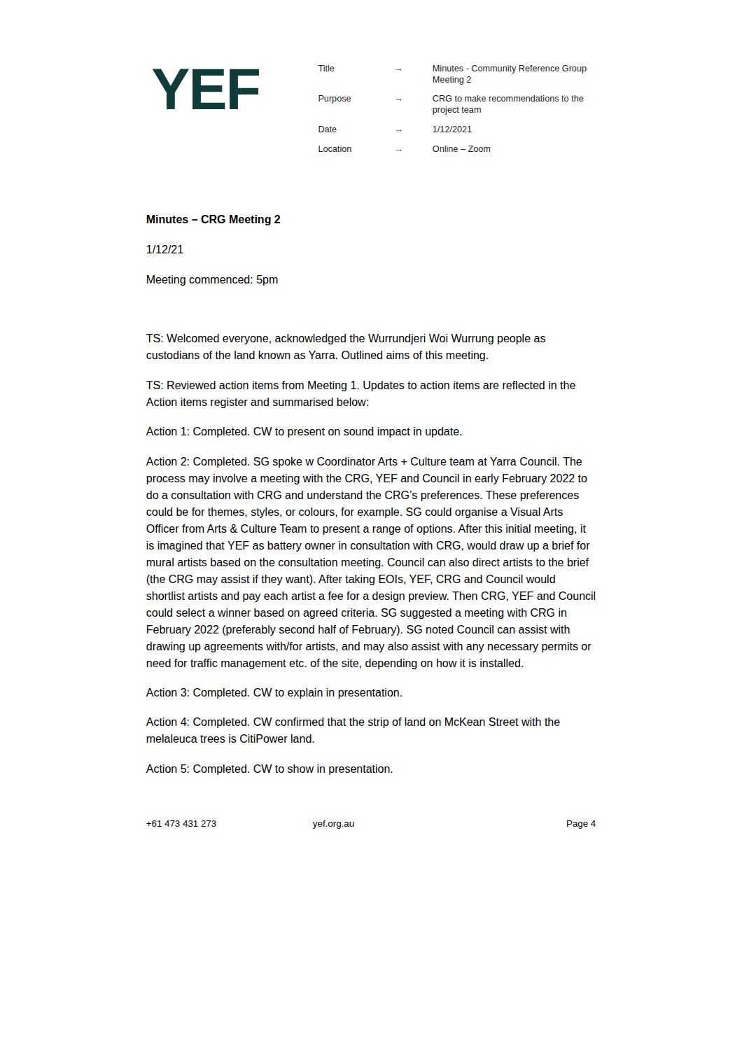YEF
| Title | → | Minutes - Community Reference Group Meeting 2 |
| Purpose | → | CRG to make recommendations to the project team |
| Date | → | 1/12/2021 |
| Location | → | Online – Zoom |
Minutes – CRG Meeting 2
1/12/21
Meeting commenced: 5pm
TS: Welcomed everyone, acknowledged the Wurrundjeri Woi Wurrung people as custodians of the land known as Yarra. Outlined aims of this meeting.
TS: Reviewed action items from Meeting 1. Updates to action items are reflected in the Action items register and summarised below:
Action 1: Completed. CW to present on sound impact in update.
Action 2: Completed. SG spoke w Coordinator Arts + Culture team at Yarra Council. The process may involve a meeting with the CRG, YEF and Council in early February 2022 to do a consultation with CRG and understand the CRG’s preferences. These preferences could be for themes, styles, or colours, for example. SG could organise a Visual Arts Officer from Arts & Culture Team to present a range of options. After this initial meeting, it is imagined that YEF as battery owner in consultation with CRG, would draw up a brief for mural artists based on the consultation meeting. Council can also direct artists to the brief (the CRG may assist if they want). After taking EOIs, YEF, CRG and Council would shortlist artists and pay each artist a fee for a design preview. Then CRG, YEF and Council could select a winner based on agreed criteria. SG suggested a meeting with CRG in February 2022 (preferably second half of February). SG noted Council can assist with drawing up agreements with/for artists, and may also assist with any necessary permits or need for traffic management etc. of the site, depending on how it is installed.
Action 3: Completed. CW to explain in presentation.
Action 4: Completed. CW confirmed that the strip of land on McKean Street with the melaleuca trees is CitiPower land.
Action 5: Completed. CW to show in presentation.
+61 473 431 273
yef.org.au
Page 4